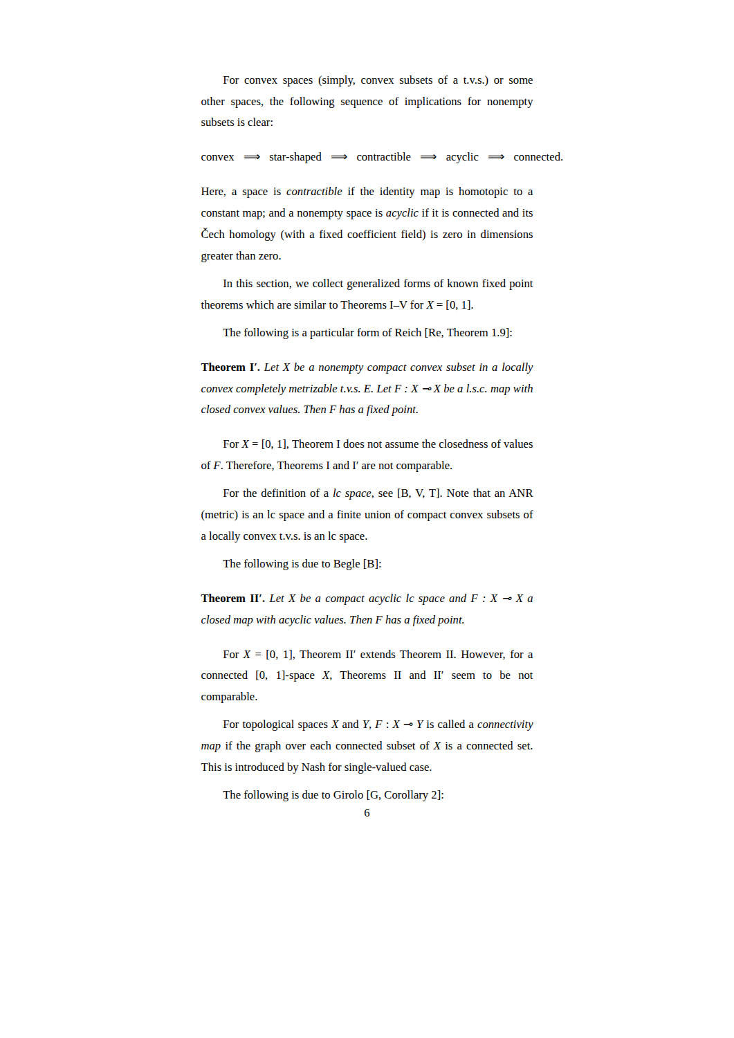For convex spaces (simply, convex subsets of a t.v.s.) or some other spaces, the following sequence of implications for nonempty subsets is clear:
convex ⟹ star-shaped ⟹ contractible ⟹ acyclic ⟹ connected.
Here, a space is contractible if the identity map is homotopic to a constant map; and a nonempty space is acyclic if it is connected and its Čech homology (with a fixed coefficient field) is zero in dimensions greater than zero.
In this section, we collect generalized forms of known fixed point theorems which are similar to Theorems I–V for X = [0, 1].
The following is a particular form of Reich [Re, Theorem 1.9]:
Theorem I′. Let X be a nonempty compact convex subset in a locally convex completely metrizable t.v.s. E. Let F : X ⊸ X be a l.s.c. map with closed convex values. Then F has a fixed point.
For X = [0, 1], Theorem I does not assume the closedness of values of F. Therefore, Theorems I and I′ are not comparable.
For the definition of a lc space, see [B, V, T]. Note that an ANR (metric) is an lc space and a finite union of compact convex subsets of a locally convex t.v.s. is an lc space.
The following is due to Begle [B]:
Theorem II′. Let X be a compact acyclic lc space and F : X ⊸ X a closed map with acyclic values. Then F has a fixed point.
For X = [0, 1], Theorem II′ extends Theorem II. However, for a connected [0, 1]-space X, Theorems II and II′ seem to be not comparable.
For topological spaces X and Y, F : X ⊸ Y is called a connectivity map if the graph over each connected subset of X is a connected set. This is introduced by Nash for single-valued case.
The following is due to Girolo [G, Corollary 2]:
6